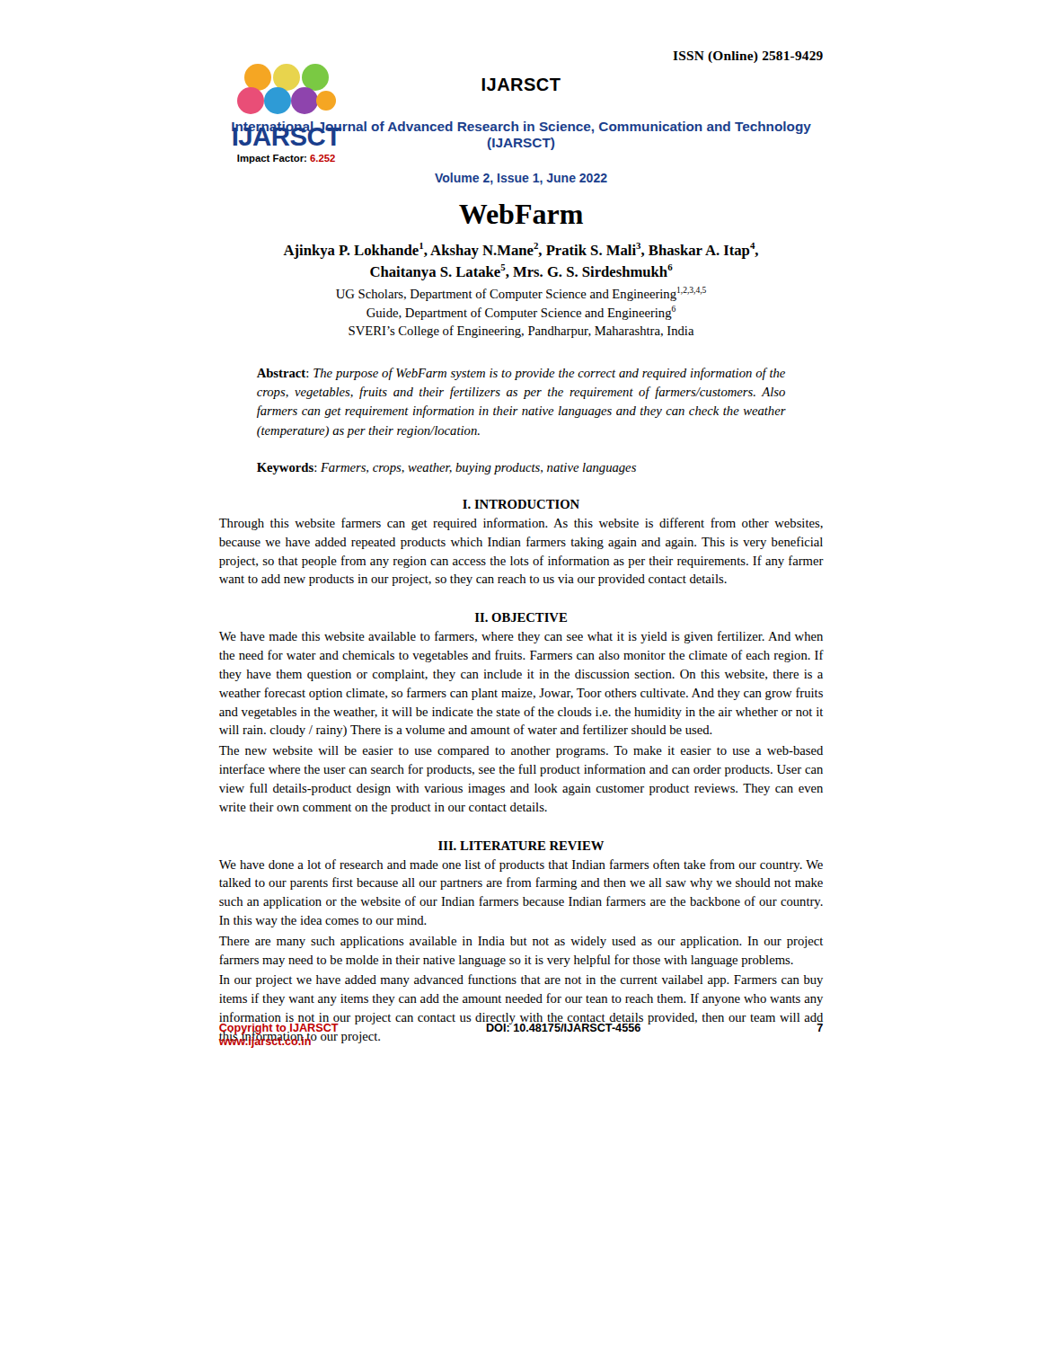ISSN (Online) 2581-9429
IJARSCT
Impact Factor: 6.252
IJARSCT
International Journal of Advanced Research in Science, Communication and Technology (IJARSCT)
Volume 2, Issue 1, June 2022
WebFarm
Ajinkya P. Lokhande1, Akshay N.Mane2, Pratik S. Mali3, Bhaskar A. Itap4,
Chaitanya S. Latake5, Mrs. G. S. Sirdeshmukh6
UG Scholars, Department of Computer Science and Engineering1,2,3,4,5
Guide, Department of Computer Science and Engineering6
SVERI’s College of Engineering, Pandharpur, Maharashtra, India
Abstract: The purpose of WebFarm system is to provide the correct and required information of the crops, vegetables, fruits and their fertilizers as per the requirement of farmers/customers. Also farmers can get requirement information in their native languages and they can check the weather (temperature) as per their region/location.
Keywords: Farmers, crops, weather, buying products, native languages
I. INTRODUCTION
Through this website farmers can get required information. As this website is different from other websites, because we have added repeated products which Indian farmers taking again and again. This is very beneficial project, so that people from any region can access the lots of information as per their requirements. If any farmer want to add new products in our project, so they can reach to us via our provided contact details.
II. OBJECTIVE
We have made this website available to farmers, where they can see what it is yield is given fertilizer. And when the need for water and chemicals to vegetables and fruits. Farmers can also monitor the climate of each region. If they have them question or complaint, they can include it in the discussion section. On this website, there is a weather forecast option climate, so farmers can plant maize, Jowar, Toor others cultivate. And they can grow fruits and vegetables in the weather, it will be indicate the state of the clouds i.e. the humidity in the air whether or not it will rain. cloudy / rainy) There is a volume and amount of water and fertilizer should be used.
The new website will be easier to use compared to another programs. To make it easier to use a web-based interface where the user can search for products, see the full product information and can order products. User can view full details-product design with various images and look again customer product reviews. They can even write their own comment on the product in our contact details.
III. LITERATURE REVIEW
We have done a lot of research and made one list of products that Indian farmers often take from our country. We talked to our parents first because all our partners are from farming and then we all saw why we should not make such an application or the website of our Indian farmers because Indian farmers are the backbone of our country. In this way the idea comes to our mind.
There are many such applications available in India but not as widely used as our application. In our project farmers may need to be molde in their native language so it is very helpful for those with language problems.
In our project we have added many advanced functions that are not in the current vailabel app. Farmers can buy items if they want any items they can add the amount needed for our tean to reach them. If anyone who wants any information is not in our project can contact us directly with the contact details provided, then our team will add this information to our project.
Copyright to IJARSCT
DOI: 10.48175/IJARSCT-4556
7
www.ijarsct.co.in